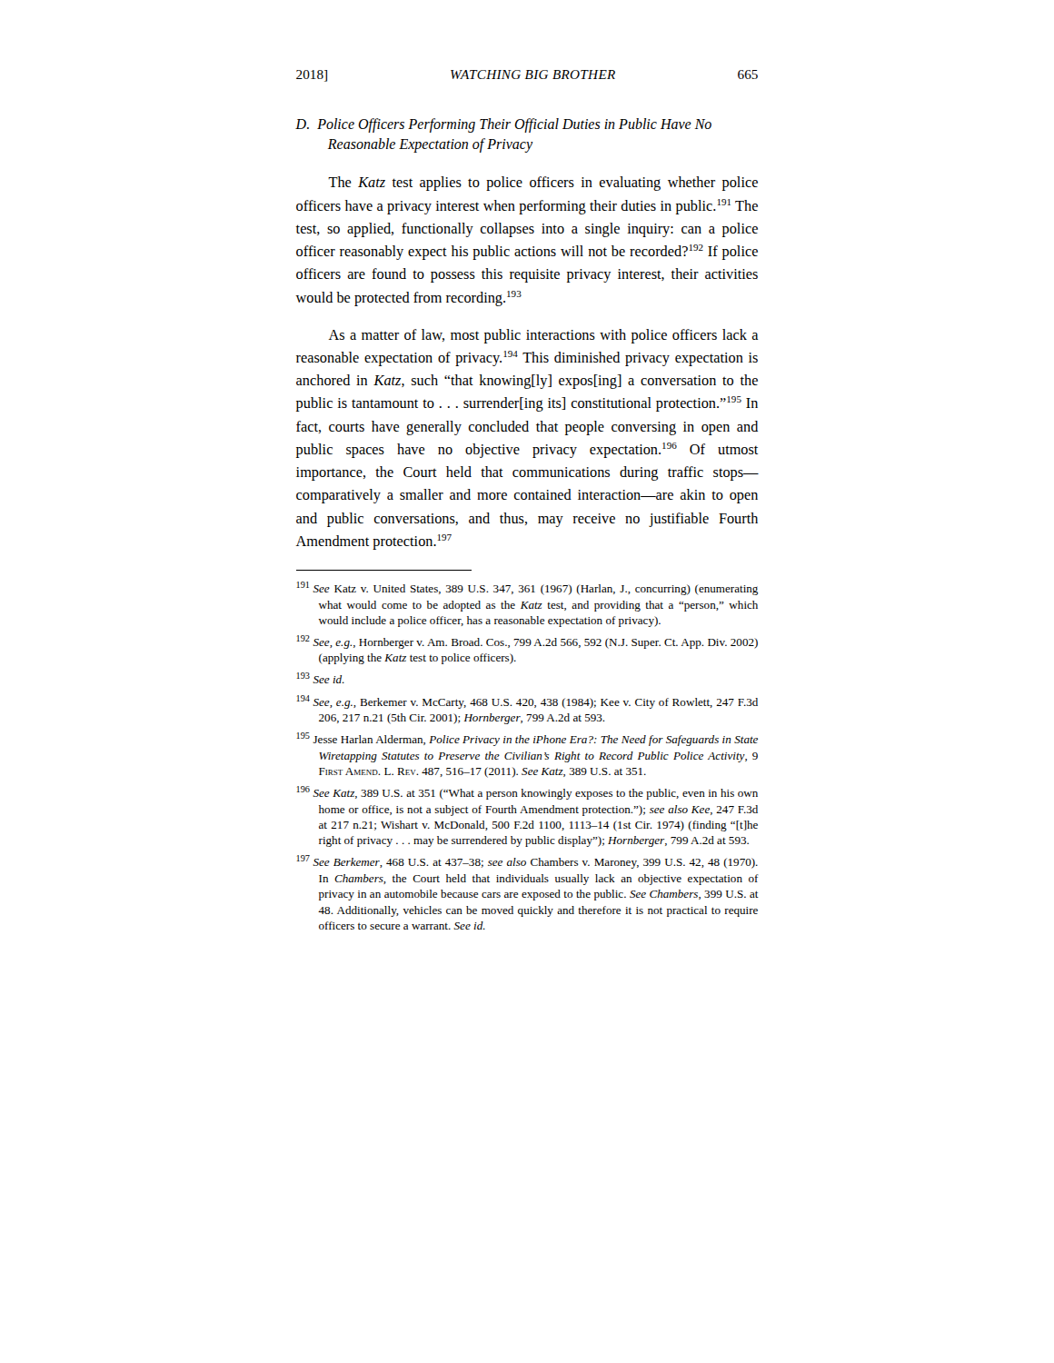2018] WATCHING BIG BROTHER 665
D. Police Officers Performing Their Official Duties in Public Have No Reasonable Expectation of Privacy
The Katz test applies to police officers in evaluating whether police officers have a privacy interest when performing their duties in public.191 The test, so applied, functionally collapses into a single inquiry: can a police officer reasonably expect his public actions will not be recorded?192 If police officers are found to possess this requisite privacy interest, their activities would be protected from recording.193
As a matter of law, most public interactions with police officers lack a reasonable expectation of privacy.194 This diminished privacy expectation is anchored in Katz, such “that knowing[ly] expos[ing] a conversation to the public is tantamount to . . . surrender[ing its] constitutional protection.”195 In fact, courts have generally concluded that people conversing in open and public spaces have no objective privacy expectation.196 Of utmost importance, the Court held that communications during traffic stops—comparatively a smaller and more contained interaction—are akin to open and public conversations, and thus, may receive no justifiable Fourth Amendment protection.197
191 See Katz v. United States, 389 U.S. 347, 361 (1967) (Harlan, J., concurring) (enumerating what would come to be adopted as the Katz test, and providing that a “person,” which would include a police officer, has a reasonable expectation of privacy).
192 See, e.g., Hornberger v. Am. Broad. Cos., 799 A.2d 566, 592 (N.J. Super. Ct. App. Div. 2002) (applying the Katz test to police officers).
193 See id.
194 See, e.g., Berkemer v. McCarty, 468 U.S. 420, 438 (1984); Kee v. City of Rowlett, 247 F.3d 206, 217 n.21 (5th Cir. 2001); Hornberger, 799 A.2d at 593.
195 Jesse Harlan Alderman, Police Privacy in the iPhone Era?: The Need for Safeguards in State Wiretapping Statutes to Preserve the Civilian’s Right to Record Public Police Activity, 9 First Amend. L. Rev. 487, 516–17 (2011). See Katz, 389 U.S. at 351.
196 See Katz, 389 U.S. at 351 (“What a person knowingly exposes to the public, even in his own home or office, is not a subject of Fourth Amendment protection.”); see also Kee, 247 F.3d at 217 n.21; Wishart v. McDonald, 500 F.2d 1100, 1113–14 (1st Cir. 1974) (finding “[t]he right of privacy . . . may be surrendered by public display”); Hornberger, 799 A.2d at 593.
197 See Berkemer, 468 U.S. at 437–38; see also Chambers v. Maroney, 399 U.S. 42, 48 (1970). In Chambers, the Court held that individuals usually lack an objective expectation of privacy in an automobile because cars are exposed to the public. See Chambers, 399 U.S. at 48. Additionally, vehicles can be moved quickly and therefore it is not practical to require officers to secure a warrant. See id.